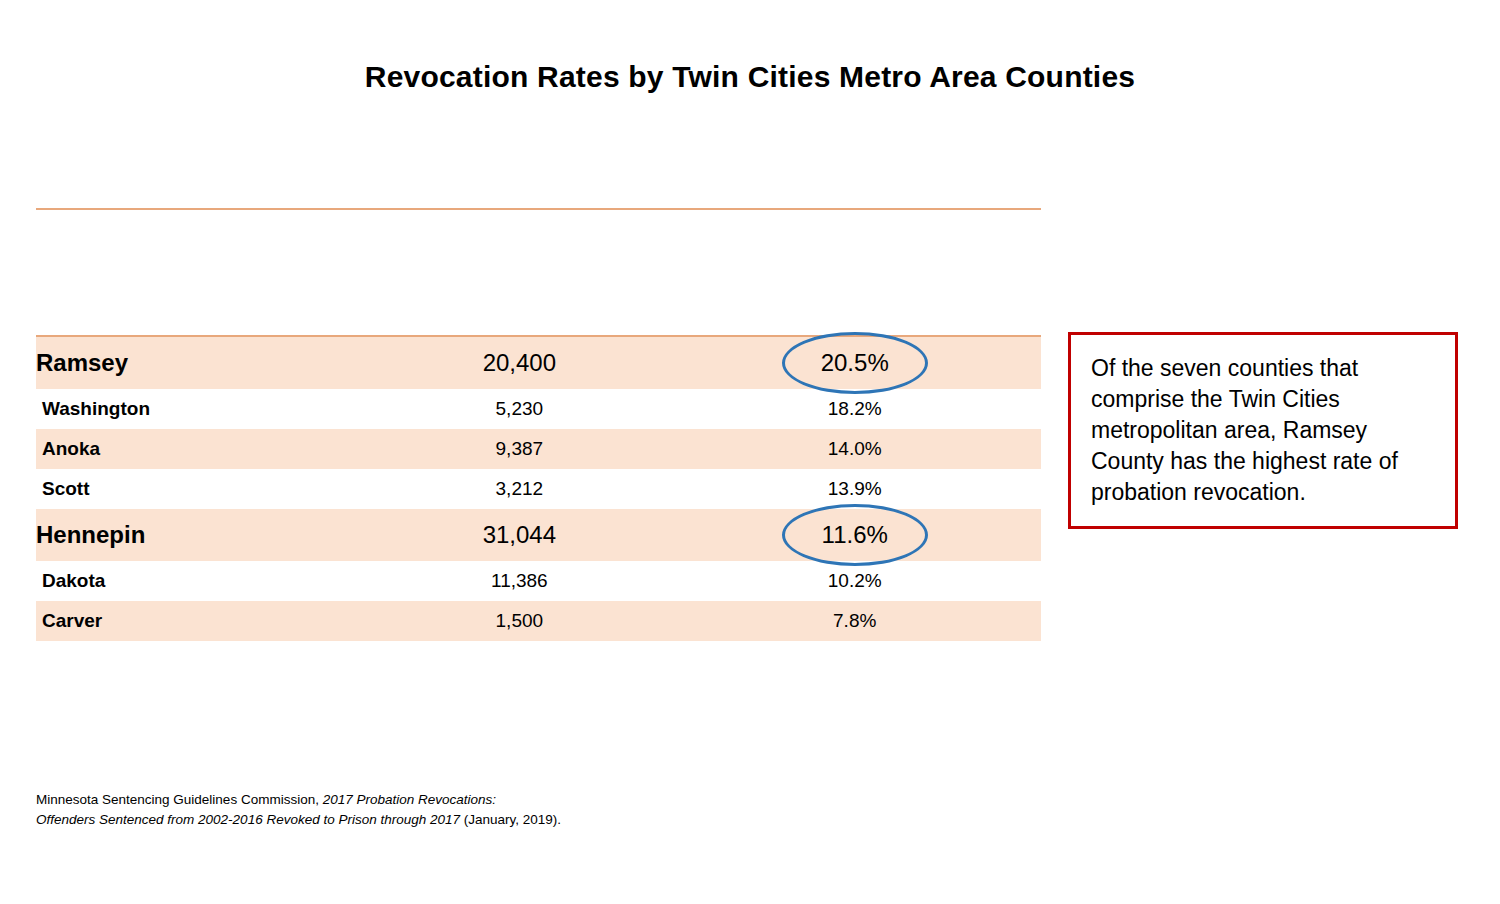Revocation Rates by Twin Cities Metro Area Counties
| Ramsey | 20,400 | 20.5% |
| Washington | 5,230 | 18.2% |
| Anoka | 9,387 | 14.0% |
| Scott | 3,212 | 13.9% |
| Hennepin | 31,044 | 11.6% |
| Dakota | 11,386 | 10.2% |
| Carver | 1,500 | 7.8% |
Of the seven counties that comprise the Twin Cities metropolitan area, Ramsey County has the highest rate of probation revocation.
Minnesota Sentencing Guidelines Commission, 2017 Probation Revocations:
Offenders Sentenced from 2002-2016 Revoked to Prison through 2017 (January, 2019).